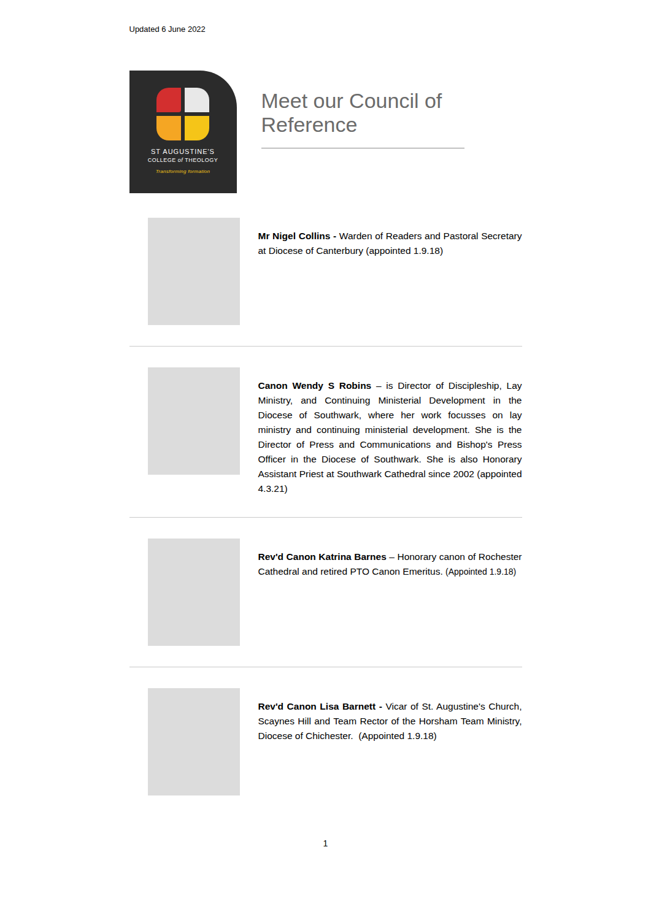Updated 6 June 2022
ST AUGUSTINE'S
COLLEGE of THEOLOGY
Transforming formation
Meet our Council of Reference
Mr Nigel Collins - Warden of Readers and Pastoral Secretary at Diocese of Canterbury (appointed 1.9.18)
Canon Wendy S Robins – is Director of Discipleship, Lay Ministry, and Continuing Ministerial Development in the Diocese of Southwark, where her work focusses on lay ministry and continuing ministerial development. She is the Director of Press and Communications and Bishop's Press Officer in the Diocese of Southwark. She is also Honorary Assistant Priest at Southwark Cathedral since 2002 (appointed 4.3.21)
Rev'd Canon Katrina Barnes – Honorary canon of Rochester Cathedral and retired PTO Canon Emeritus. (Appointed 1.9.18)
Rev'd Canon Lisa Barnett - Vicar of St. Augustine's Church, Scaynes Hill and Team Rector of the Horsham Team Ministry, Diocese of Chichester. (Appointed 1.9.18)
1